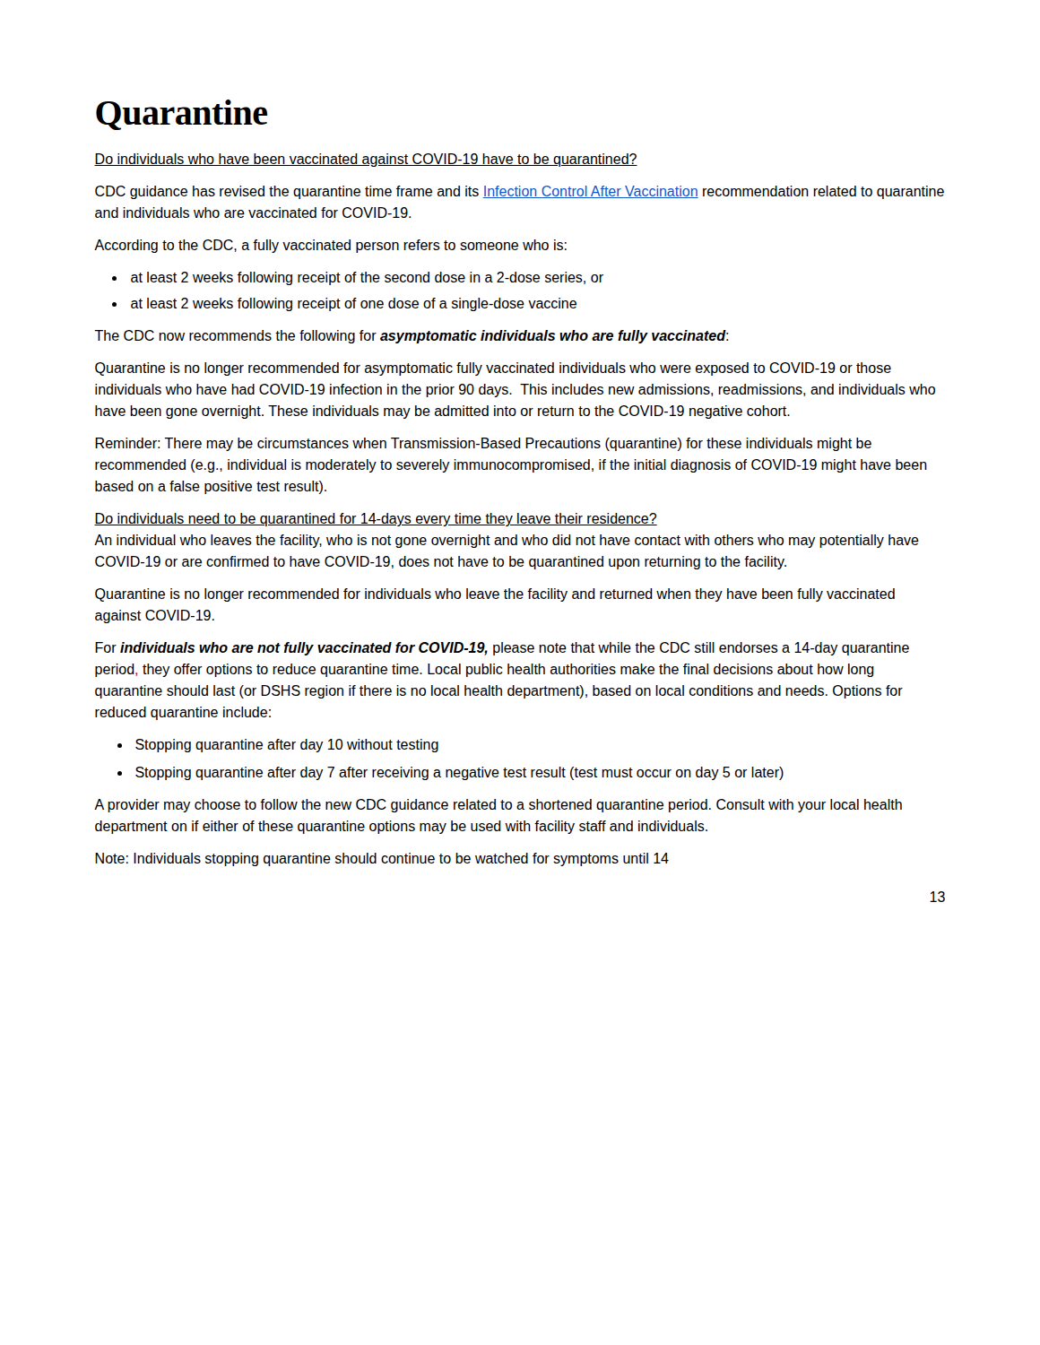Quarantine
Do individuals who have been vaccinated against COVID-19 have to be quarantined?
CDC guidance has revised the quarantine time frame and its Infection Control After Vaccination recommendation related to quarantine and individuals who are vaccinated for COVID-19.
According to the CDC, a fully vaccinated person refers to someone who is:
at least 2 weeks following receipt of the second dose in a 2-dose series, or
at least 2 weeks following receipt of one dose of a single-dose vaccine
The CDC now recommends the following for asymptomatic individuals who are fully vaccinated:
Quarantine is no longer recommended for asymptomatic fully vaccinated individuals who were exposed to COVID-19 or those individuals who have had COVID-19 infection in the prior 90 days. This includes new admissions, readmissions, and individuals who have been gone overnight. These individuals may be admitted into or return to the COVID-19 negative cohort.
Reminder: There may be circumstances when Transmission-Based Precautions (quarantine) for these individuals might be recommended (e.g., individual is moderately to severely immunocompromised, if the initial diagnosis of COVID-19 might have been based on a false positive test result).
Do individuals need to be quarantined for 14-days every time they leave their residence?
An individual who leaves the facility, who is not gone overnight and who did not have contact with others who may potentially have COVID-19 or are confirmed to have COVID-19, does not have to be quarantined upon returning to the facility.
Quarantine is no longer recommended for individuals who leave the facility and returned when they have been fully vaccinated against COVID-19.
For individuals who are not fully vaccinated for COVID-19, please note that while the CDC still endorses a 14-day quarantine period, they offer options to reduce quarantine time. Local public health authorities make the final decisions about how long quarantine should last (or DSHS region if there is no local health department), based on local conditions and needs. Options for reduced quarantine include:
Stopping quarantine after day 10 without testing
Stopping quarantine after day 7 after receiving a negative test result (test must occur on day 5 or later)
A provider may choose to follow the new CDC guidance related to a shortened quarantine period. Consult with your local health department on if either of these quarantine options may be used with facility staff and individuals.
Note: Individuals stopping quarantine should continue to be watched for symptoms until 14
13